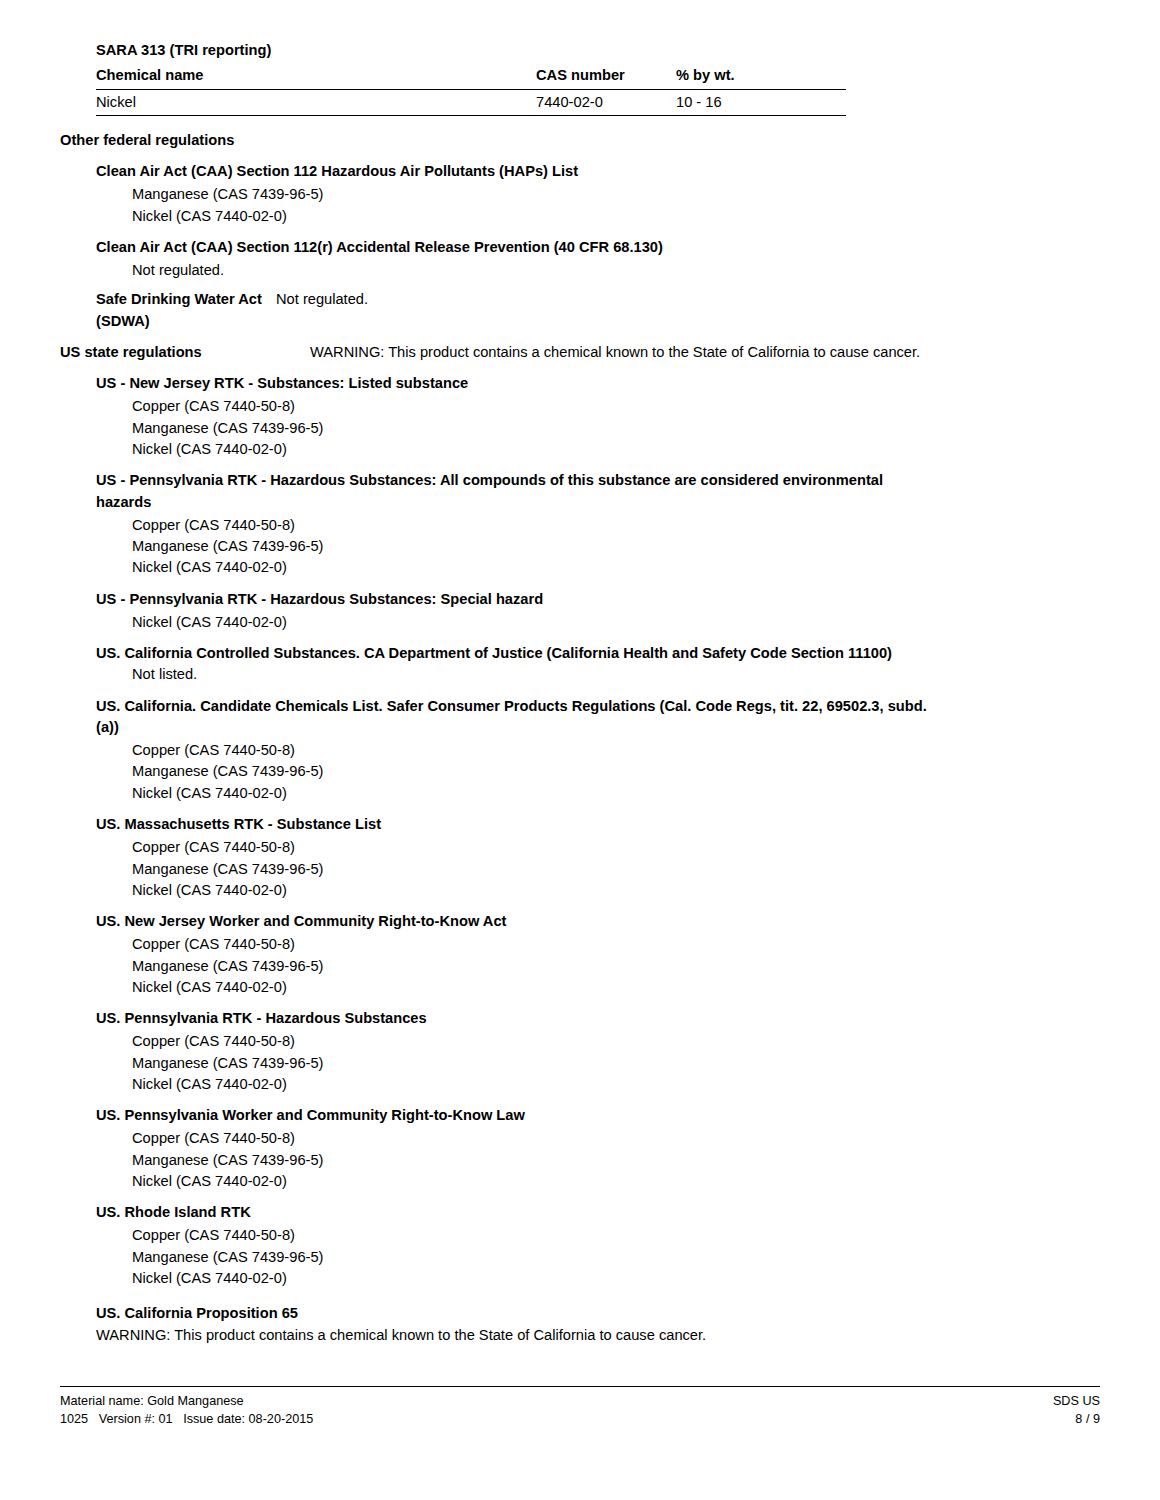SARA 313 (TRI reporting)
| Chemical name | CAS number | % by wt. |
| --- | --- | --- |
| Nickel | 7440-02-0 | 10 - 16 |
Other federal regulations
Clean Air Act (CAA) Section 112 Hazardous Air Pollutants (HAPs) List
Manganese (CAS 7439-96-5)
Nickel (CAS 7440-02-0)
Clean Air Act (CAA) Section 112(r) Accidental Release Prevention (40 CFR 68.130)
Not regulated.
Safe Drinking Water Act
(SDWA)
Not regulated.
US state regulations
WARNING: This product contains a chemical known to the State of California to cause cancer.
US - New Jersey RTK - Substances: Listed substance
Copper (CAS 7440-50-8)
Manganese (CAS 7439-96-5)
Nickel (CAS 7440-02-0)
US - Pennsylvania RTK - Hazardous Substances: All compounds of this substance are considered environmental
hazards
Copper (CAS 7440-50-8)
Manganese (CAS 7439-96-5)
Nickel (CAS 7440-02-0)
US - Pennsylvania RTK - Hazardous Substances: Special hazard
Nickel (CAS 7440-02-0)
US. California Controlled Substances. CA Department of Justice (California Health and Safety Code Section 11100)
Not listed.
US. California. Candidate Chemicals List. Safer Consumer Products Regulations (Cal. Code Regs, tit. 22, 69502.3, subd.
(a))
Copper (CAS 7440-50-8)
Manganese (CAS 7439-96-5)
Nickel (CAS 7440-02-0)
US. Massachusetts RTK - Substance List
Copper (CAS 7440-50-8)
Manganese (CAS 7439-96-5)
Nickel (CAS 7440-02-0)
US. New Jersey Worker and Community Right-to-Know Act
Copper (CAS 7440-50-8)
Manganese (CAS 7439-96-5)
Nickel (CAS 7440-02-0)
US. Pennsylvania RTK - Hazardous Substances
Copper (CAS 7440-50-8)
Manganese (CAS 7439-96-5)
Nickel (CAS 7440-02-0)
US. Pennsylvania Worker and Community Right-to-Know Law
Copper (CAS 7440-50-8)
Manganese (CAS 7439-96-5)
Nickel (CAS 7440-02-0)
US. Rhode Island RTK
Copper (CAS 7440-50-8)
Manganese (CAS 7439-96-5)
Nickel (CAS 7440-02-0)
US. California Proposition 65
WARNING: This product contains a chemical known to the State of California to cause cancer.
Material name: Gold Manganese
1025 Version #: 01 Issue date: 08-20-2015
SDS US
8 / 9